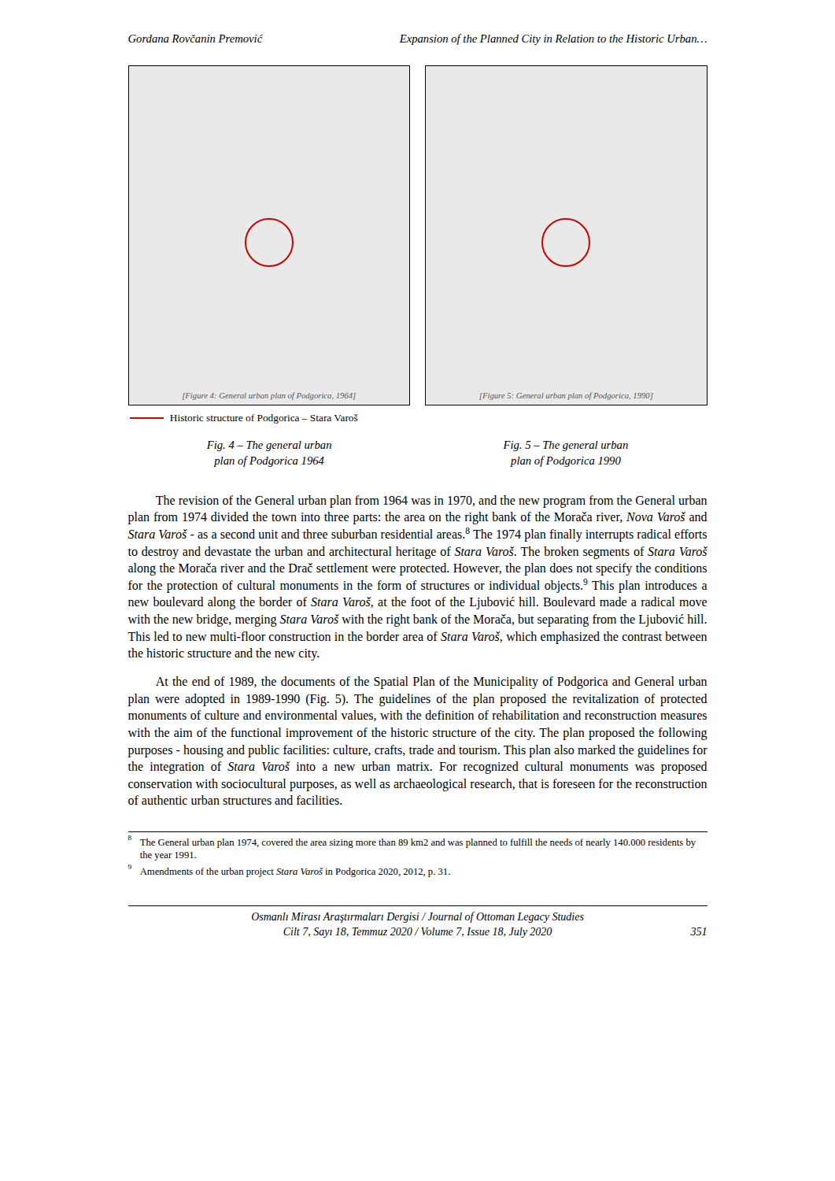Gordana Rovčanin Premović Expansion of the Planned City in Relation to the Historic Urban…
[Figure 4: General urban plan of Podgorica, 1964]
[Figure 5: General urban plan of Podgorica, 1990]
Historic structure of Podgorica – Stara Varoš
Fig. 4 – The general urban
plan of Podgorica 1964
Fig. 5 – The general urban
plan of Podgorica 1990
The revision of the General urban plan from 1964 was in 1970, and the new program from the General urban plan from 1974 divided the town into three parts: the area on the right bank of the Morača river, Nova Varoš and Stara Varoš - as a second unit and three suburban residential areas.8 The 1974 plan finally interrupts radical efforts to destroy and devastate the urban and architectural heritage of Stara Varoš. The broken segments of Stara Varoš along the Morača river and the Drač settlement were protected. However, the plan does not specify the conditions for the protection of cultural monuments in the form of structures or individual objects.9 This plan introduces a new boulevard along the border of Stara Varoš, at the foot of the Ljubović hill. Boulevard made a radical move with the new bridge, merging Stara Varoš with the right bank of the Morača, but separating from the Ljubović hill. This led to new multi-floor construction in the border area of Stara Varoš, which emphasized the contrast between the historic structure and the new city.
At the end of 1989, the documents of the Spatial Plan of the Municipality of Podgorica and General urban plan were adopted in 1989-1990 (Fig. 5). The guidelines of the plan proposed the revitalization of protected monuments of culture and environmental values, with the definition of rehabilitation and reconstruction measures with the aim of the functional improvement of the historic structure of the city. The plan proposed the following purposes - housing and public facilities: culture, crafts, trade and tourism. This plan also marked the guidelines for the integration of Stara Varoš into a new urban matrix. For recognized cultural monuments was proposed conservation with sociocultural purposes, as well as archaeological research, that is foreseen for the reconstruction of authentic urban structures and facilities.
8 The General urban plan 1974, covered the area sizing more than 89 km2 and was planned to fulfill the needs of nearly 140.000 residents by the year 1991.
9 Amendments of the urban project Stara Varoš in Podgorica 2020, 2012, p. 31.
Osmanlı Mirası Araştırmaları Dergisi / Journal of Ottoman Legacy Studies Cilt 7, Sayı 18, Temmuz 2020 / Volume 7, Issue 18, July 2020 351